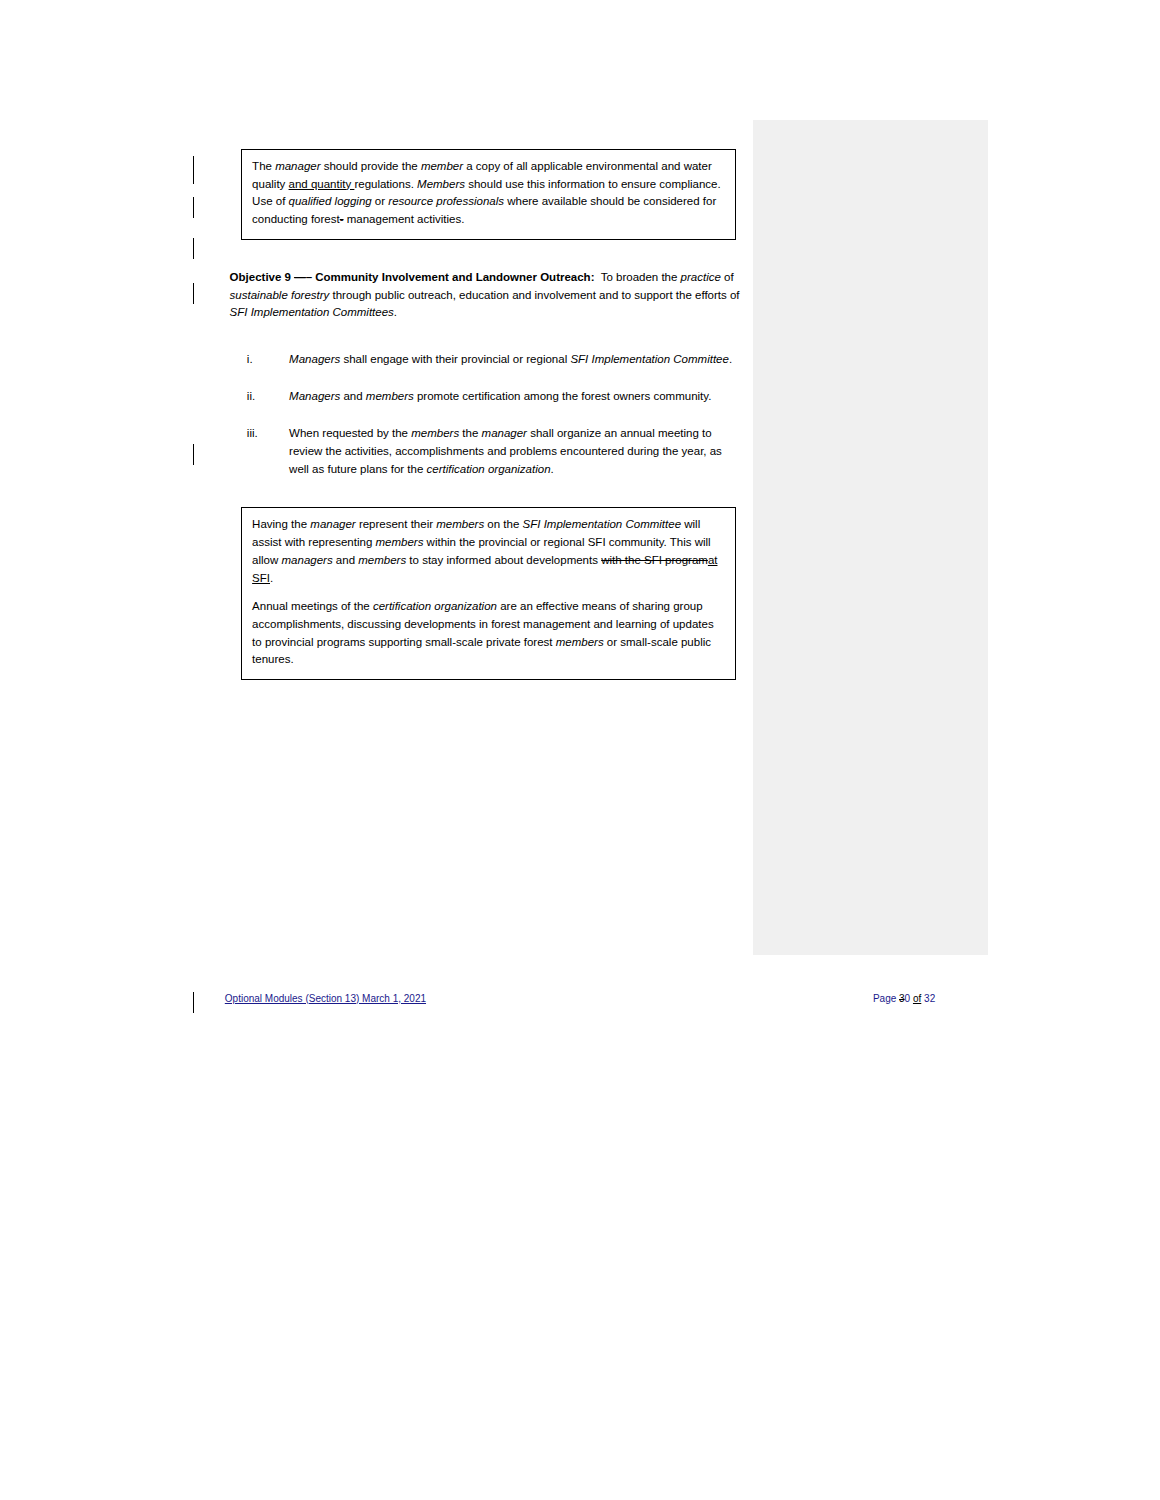The manager should provide the member a copy of all applicable environmental and water quality and quantity regulations. Members should use this information to ensure compliance. Use of qualified logging or resource professionals where available should be considered for conducting forest- management activities.
Objective 9 —– Community Involvement and Landowner Outreach: To broaden the practice of sustainable forestry through public outreach, education and involvement and to support the efforts of SFI Implementation Committees.
i. Managers shall engage with their provincial or regional SFI Implementation Committee.
ii. Managers and members promote certification among the forest owners community.
iii. When requested by the members the manager shall organize an annual meeting to review the activities, accomplishments and problems encountered during the year, as well as future plans for the certification organization.
Having the manager represent their members on the SFI Implementation Committee will assist with representing members within the provincial or regional SFI community. This will allow managers and members to stay informed about developments with the SFI program at SFI.
Annual meetings of the certification organization are an effective means of sharing group accomplishments, discussing developments in forest management and learning of updates to provincial programs supporting small-scale private forest members or small-scale public tenures.
Optional Modules (Section 13) March 1, 2021 Page 30 of 32